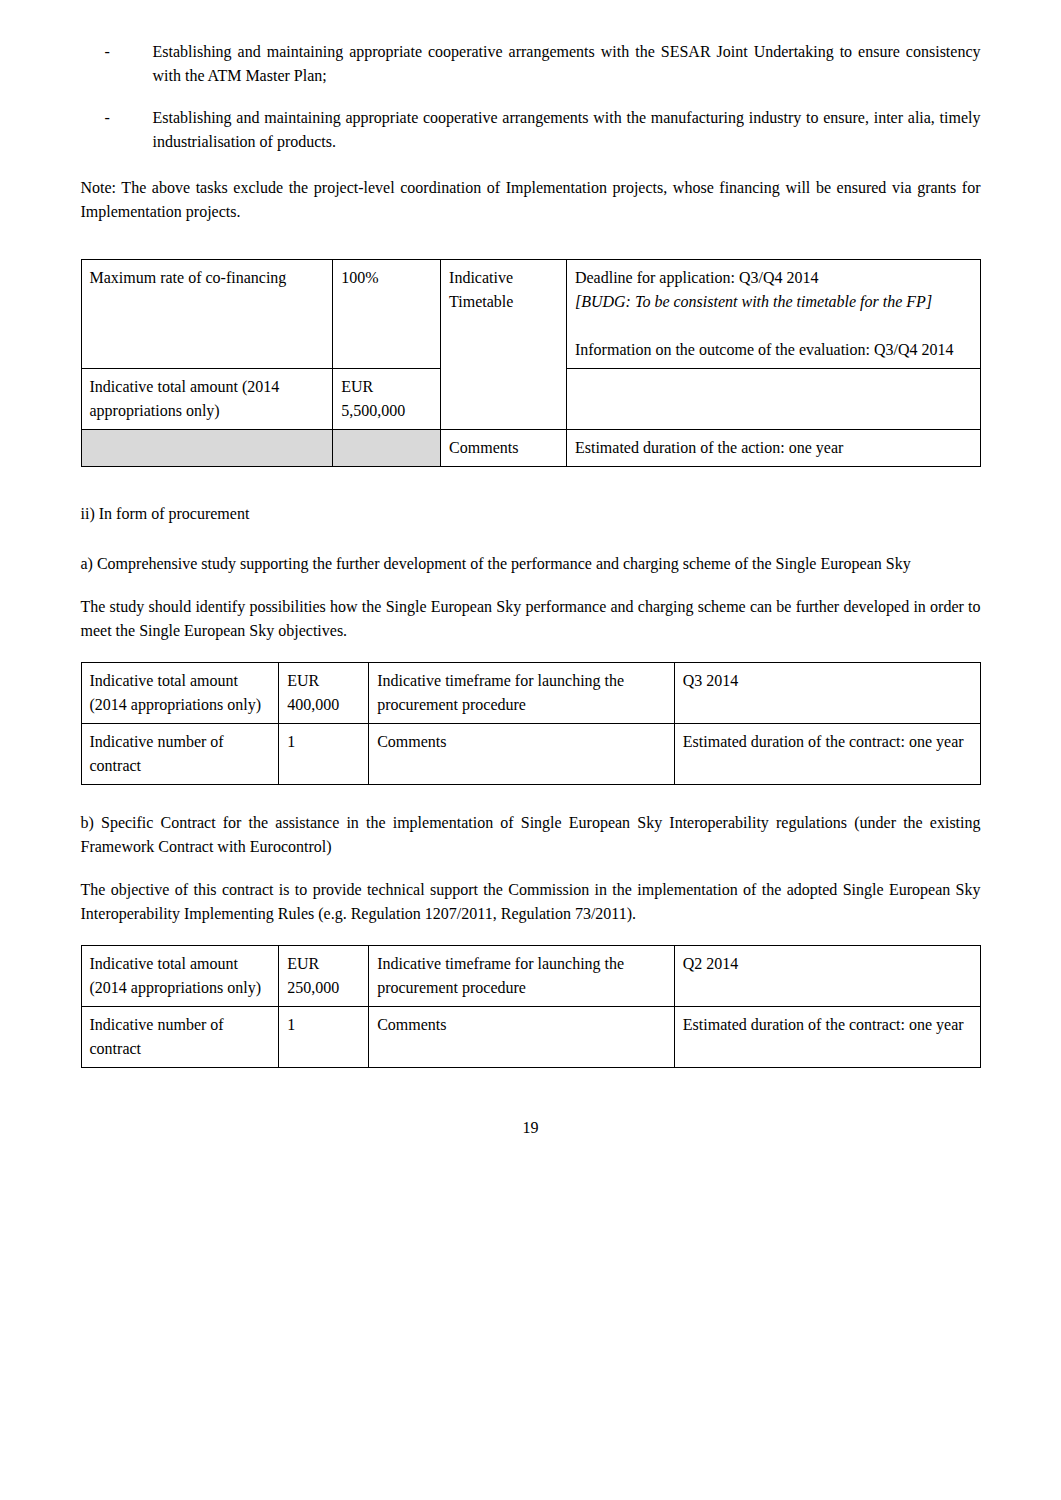Establishing and maintaining appropriate cooperative arrangements with the SESAR Joint Undertaking to ensure consistency with the ATM Master Plan;
Establishing and maintaining appropriate cooperative arrangements with the manufacturing industry to ensure, inter alia, timely industrialisation of products.
Note: The above tasks exclude the project-level coordination of Implementation projects, whose financing will be ensured via grants for Implementation projects.
| Maximum rate of co-financing | 100% | Indicative Timetable | Deadline for application: Q3/Q4 2014 [BUDG: To be consistent with the timetable for the FP] Information on the outcome of the evaluation: Q3/Q4 2014 |
| Indicative total amount (2014 appropriations only) | EUR 5,500,000 | |
| | | Comments | Estimated duration of the action: one year |
ii) In form of procurement
a) Comprehensive study supporting the further development of the performance and charging scheme of the Single European Sky
The study should identify possibilities how the Single European Sky performance and charging scheme can be further developed in order to meet the Single European Sky objectives.
| Indicative total amount (2014 appropriations only) | EUR 400,000 | Indicative timeframe for launching the procurement procedure | Q3 2014 |
| Indicative number of contract | 1 | Comments | Estimated duration of the contract: one year |
b) Specific Contract for the assistance in the implementation of Single European Sky Interoperability regulations (under the existing Framework Contract with Eurocontrol)
The objective of this contract is to provide technical support the Commission in the implementation of the adopted Single European Sky Interoperability Implementing Rules (e.g. Regulation 1207/2011, Regulation 73/2011).
| Indicative total amount (2014 appropriations only) | EUR 250,000 | Indicative timeframe for launching the procurement procedure | Q2 2014 |
| Indicative number of contract | 1 | Comments | Estimated duration of the contract: one year |
19